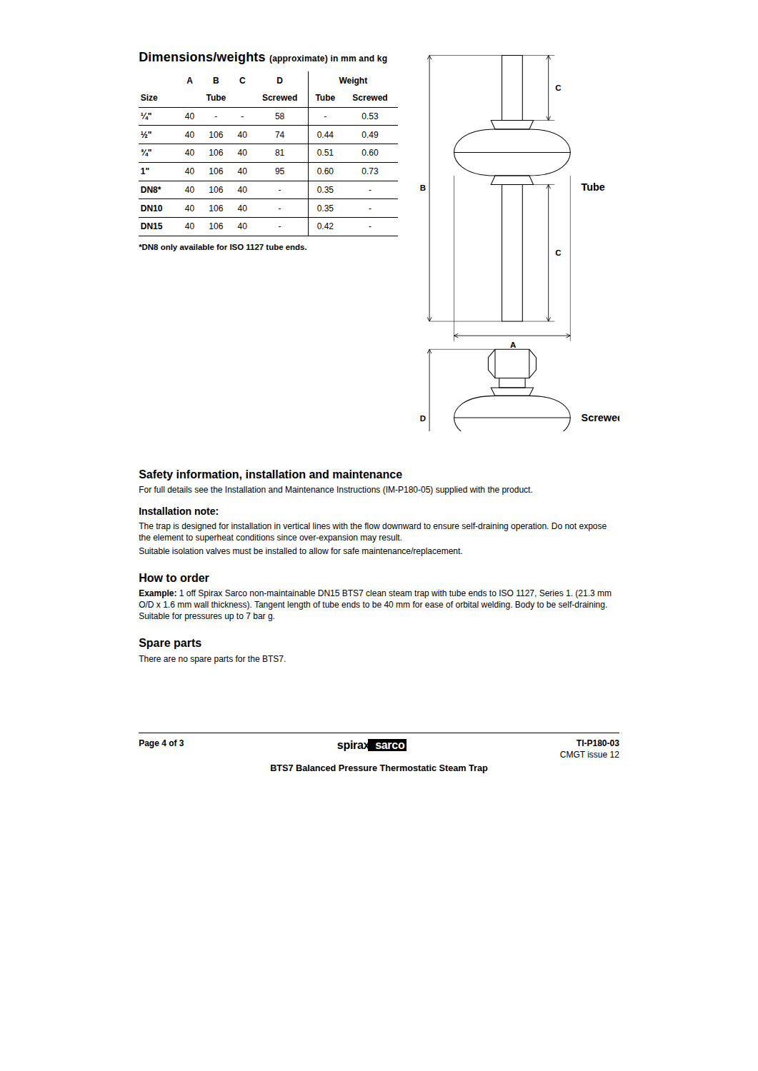Dimensions/weights (approximate) in mm and kg
| | A | B | C | D | Weight |
| --- | --- | --- | --- | --- | --- |
| Size | | Tube | | Screwed | Tube | Screwed |
| ¼" | 40 | - | - | 58 | - | 0.53 |
| ½" | 40 | 106 | 40 | 74 | 0.44 | 0.49 |
| ¾" | 40 | 106 | 40 | 81 | 0.51 | 0.60 |
| 1" | 40 | 106 | 40 | 95 | 0.60 | 0.73 |
| DN8* | 40 | 106 | 40 | - | 0.35 | - |
| DN10 | 40 | 106 | 40 | - | 0.35 | - |
| DN15 | 40 | 106 | 40 | - | 0.42 | - |
*DN8 only available for ISO 1127 tube ends.
C C B A D Tube Screwed
Safety information, installation and maintenance
For full details see the Installation and Maintenance Instructions (IM-P180-05) supplied with the product.
Installation note:
The trap is designed for installation in vertical lines with the flow downward to ensure self-draining operation. Do not expose the element to superheat conditions since over-expansion may result.
Suitable isolation valves must be installed to allow for safe maintenance/replacement.
How to order
Example: 1 off Spirax Sarco non-maintainable DN15 BTS7 clean steam trap with tube ends to ISO 1127, Series 1. (21.3 mm O/D x 1.6 mm wall thickness). Tangent length of tube ends to be 40 mm for ease of orbital welding. Body to be self-draining. Suitable for pressures up to 7 bar g.
Spare parts
There are no spare parts for the BTS7.
Page 4 of 3
spiraxsarco
TI-P180-03
CMGT issue 12
BTS7 Balanced Pressure Thermostatic Steam Trap